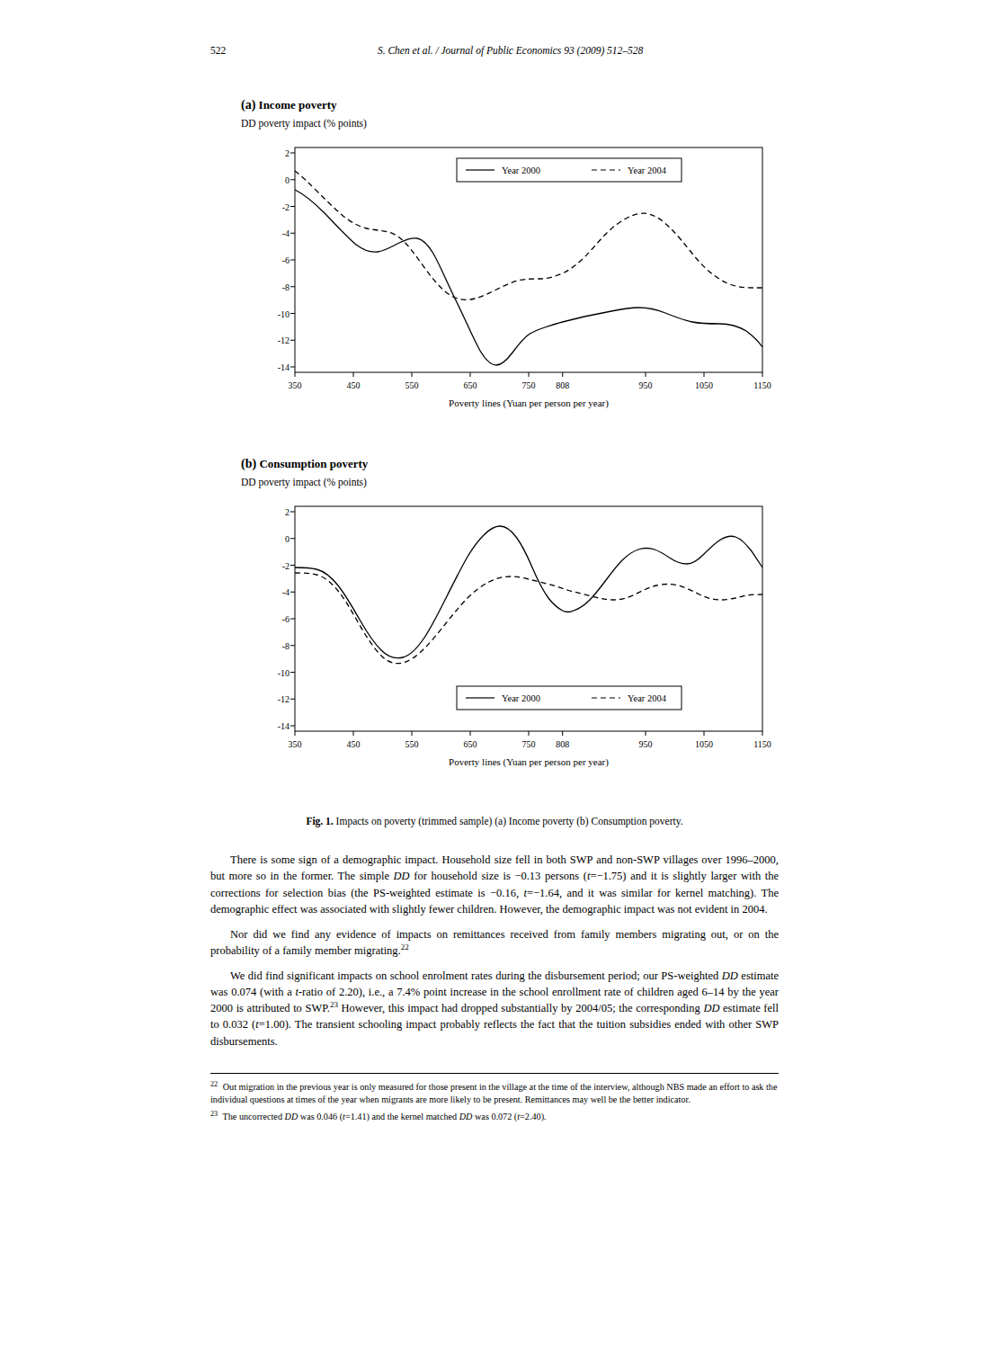522
S. Chen et al. / Journal of Public Economics 93 (2009) 512–528
(a) Income poverty
DD poverty impact (% points)
2 0 -2 -4 -6 -8 -10 -12 -14 350 450 550 650 750 808 950 1050 1150 Poverty lines (Yuan per person per year) Year 2000 Year 2004
(b) Consumption poverty
DD poverty impact (% points)
2 0 -2 -4 -6 -8 -10 -12 -14 350 450 550 650 750 808 950 1050 1150 Poverty lines (Yuan per person per year) Year 2000 Year 2004
Fig. 1. Impacts on poverty (trimmed sample) (a) Income poverty (b) Consumption poverty.
There is some sign of a demographic impact. Household size fell in both SWP and non-SWP villages over 1996–2000, but more so in the former. The simple DD for household size is −0.13 persons (t=−1.75) and it is slightly larger with the corrections for selection bias (the PS-weighted estimate is −0.16, t=−1.64, and it was similar for kernel matching). The demographic effect was associated with slightly fewer children. However, the demographic impact was not evident in 2004.
Nor did we find any evidence of impacts on remittances received from family members migrating out, or on the probability of a family member migrating.22
We did find significant impacts on school enrolment rates during the disbursement period; our PS-weighted DD estimate was 0.074 (with a t-ratio of 2.20), i.e., a 7.4% point increase in the school enrollment rate of children aged 6–14 by the year 2000 is attributed to SWP.23 However, this impact had dropped substantially by 2004/05; the corresponding DD estimate fell to 0.032 (t=1.00). The transient schooling impact probably reflects the fact that the tuition subsidies ended with other SWP disbursements.
22 Out migration in the previous year is only measured for those present in the village at the time of the interview, although NBS made an effort to ask the individual questions at times of the year when migrants are more likely to be present. Remittances may well be the better indicator.
23 The uncorrected DD was 0.046 (t=1.41) and the kernel matched DD was 0.072 (t=2.40).